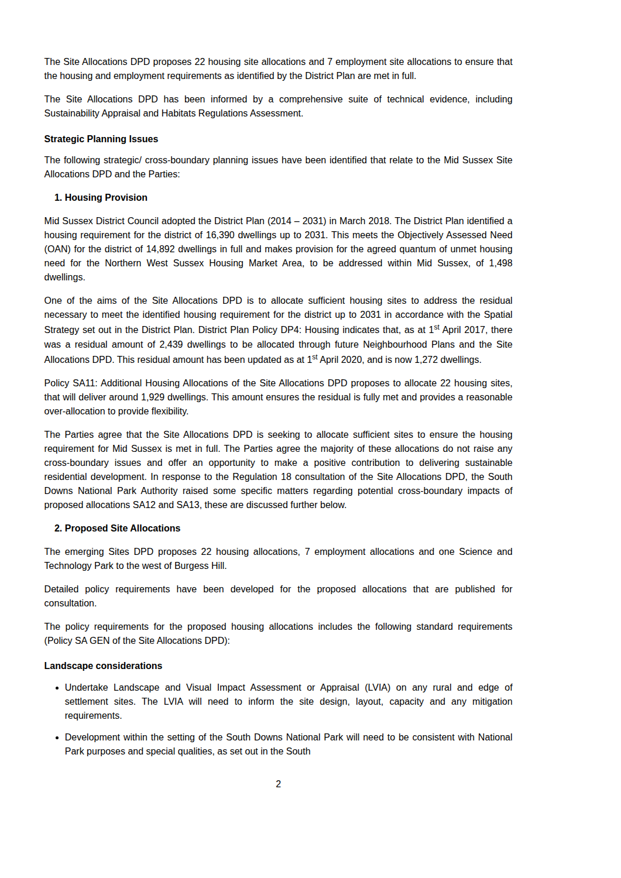The Site Allocations DPD proposes 22 housing site allocations and 7 employment site allocations to ensure that the housing and employment requirements as identified by the District Plan are met in full.
The Site Allocations DPD has been informed by a comprehensive suite of technical evidence, including Sustainability Appraisal and Habitats Regulations Assessment.
Strategic Planning Issues
The following strategic/ cross-boundary planning issues have been identified that relate to the Mid Sussex Site Allocations DPD and the Parties:
Housing Provision
Mid Sussex District Council adopted the District Plan (2014 – 2031) in March 2018. The District Plan identified a housing requirement for the district of 16,390 dwellings up to 2031. This meets the Objectively Assessed Need (OAN) for the district of 14,892 dwellings in full and makes provision for the agreed quantum of unmet housing need for the Northern West Sussex Housing Market Area, to be addressed within Mid Sussex, of 1,498 dwellings.
One of the aims of the Site Allocations DPD is to allocate sufficient housing sites to address the residual necessary to meet the identified housing requirement for the district up to 2031 in accordance with the Spatial Strategy set out in the District Plan. District Plan Policy DP4: Housing indicates that, as at 1st April 2017, there was a residual amount of 2,439 dwellings to be allocated through future Neighbourhood Plans and the Site Allocations DPD. This residual amount has been updated as at 1st April 2020, and is now 1,272 dwellings.
Policy SA11: Additional Housing Allocations of the Site Allocations DPD proposes to allocate 22 housing sites, that will deliver around 1,929 dwellings. This amount ensures the residual is fully met and provides a reasonable over-allocation to provide flexibility.
The Parties agree that the Site Allocations DPD is seeking to allocate sufficient sites to ensure the housing requirement for Mid Sussex is met in full. The Parties agree the majority of these allocations do not raise any cross-boundary issues and offer an opportunity to make a positive contribution to delivering sustainable residential development. In response to the Regulation 18 consultation of the Site Allocations DPD, the South Downs National Park Authority raised some specific matters regarding potential cross-boundary impacts of proposed allocations SA12 and SA13, these are discussed further below.
Proposed Site Allocations
The emerging Sites DPD proposes 22 housing allocations, 7 employment allocations and one Science and Technology Park to the west of Burgess Hill.
Detailed policy requirements have been developed for the proposed allocations that are published for consultation.
The policy requirements for the proposed housing allocations includes the following standard requirements (Policy SA GEN of the Site Allocations DPD):
Landscape considerations
Undertake Landscape and Visual Impact Assessment or Appraisal (LVIA) on any rural and edge of settlement sites. The LVIA will need to inform the site design, layout, capacity and any mitigation requirements.
Development within the setting of the South Downs National Park will need to be consistent with National Park purposes and special qualities, as set out in the South
2